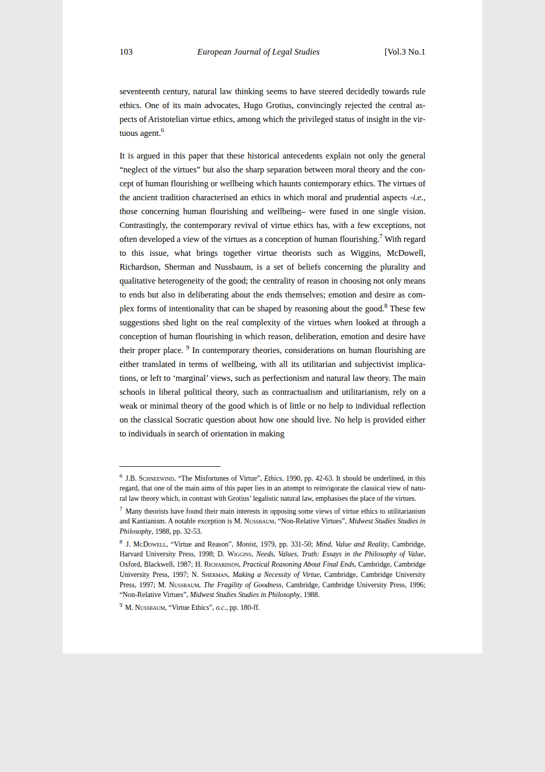103 European Journal of Legal Studies [Vol.3 No.1
seventeenth century, natural law thinking seems to have steered decidedly towards rule ethics. One of its main advocates, Hugo Grotius, convincingly rejected the central aspects of Aristotelian virtue ethics, among which the privileged status of insight in the virtuous agent.6
It is argued in this paper that these historical antecedents explain not only the general “neglect of the virtues” but also the sharp separation between moral theory and the concept of human flourishing or wellbeing which haunts contemporary ethics. The virtues of the ancient tradition characterised an ethics in which moral and prudential aspects -i.e., those concerning human flourishing and wellbeing– were fused in one single vision. Contrastingly, the contemporary revival of virtue ethics has, with a few exceptions, not often developed a view of the virtues as a conception of human flourishing.7 With regard to this issue, what brings together virtue theorists such as Wiggins, McDowell, Richardson, Sherman and Nussbaum, is a set of beliefs concerning the plurality and qualitative heterogeneity of the good; the centrality of reason in choosing not only means to ends but also in deliberating about the ends themselves; emotion and desire as complex forms of intentionality that can be shaped by reasoning about the good.8 These few suggestions shed light on the real complexity of the virtues when looked at through a conception of human flourishing in which reason, deliberation, emotion and desire have their proper place. 9 In contemporary theories, considerations on human flourishing are either translated in terms of wellbeing, with all its utilitarian and subjectivist implications, or left to ‘marginal’ views, such as perfectionism and natural law theory. The main schools in liberal political theory, such as contractualism and utilitarianism, rely on a weak or minimal theory of the good which is of little or no help to individual reflection on the classical Socratic question about how one should live. No help is provided either to individuals in search of orientation in making
6 J.B. Schneewind, “The Misfortunes of Virtue”, Ethics, 1990, pp. 42-63. It should be underlined, in this regard, that one of the main aims of this paper lies in an attempt to reinvigorate the classical view of natural law theory which, in contrast with Grotius’ legalistic natural law, emphasises the place of the virtues.
7 Many theorists have found their main interests in opposing some views of virtue ethics to utilitarianism and Kantianism. A notable exception is M. Nussbaum, “Non-Relative Virtues”, Midwest Studies Studies in Philosophy, 1988, pp. 32-53.
8 J. McDowell, “Virtue and Reason”, Monist, 1979, pp. 331-50; Mind, Value and Reality, Cambridge, Harvard University Press, 1998; D. Wiggins, Needs, Values, Truth: Essays in the Philosophy of Value, Oxford, Blackwell, 1987; H. Richardson, Practical Reasoning About Final Ends, Cambridge, Cambridge University Press, 1997; N. Sherman, Making a Necessity of Virtue, Cambridge, Cambridge University Press, 1997; M. Nussbaum, The Fragility of Goodness, Cambridge, Cambridge University Press, 1996; “Non-Relative Virtues”, Midwest Studies Studies in Philosophy, 1988.
9 M. Nussbaum, “Virtue Ethics”, o.c., pp. 180-ff.